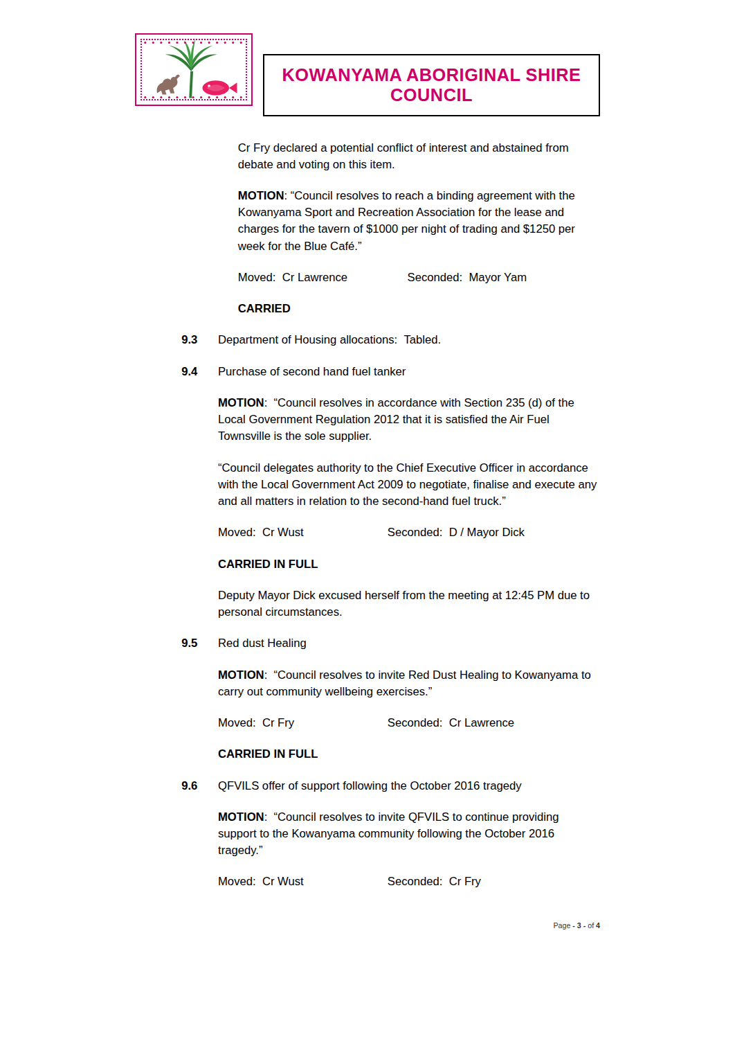KOWANYAMA ABORIGINAL SHIRE COUNCIL
Cr Fry declared a potential conflict of interest and abstained from debate and voting on this item.
MOTION: “Council resolves to reach a binding agreement with the Kowanyama Sport and Recreation Association for the lease and charges for the tavern of $1000 per night of trading and $1250 per week for the Blue Café.”
Moved: Cr Lawrence
Seconded: Mayor Yam
CARRIED
9.3
Department of Housing allocations: Tabled.
9.4
Purchase of second hand fuel tanker
MOTION: “Council resolves in accordance with Section 235 (d) of the Local Government Regulation 2012 that it is satisfied the Air Fuel Townsville is the sole supplier.
“Council delegates authority to the Chief Executive Officer in accordance with the Local Government Act 2009 to negotiate, finalise and execute any and all matters in relation to the second-hand fuel truck.”
Moved: Cr Wust
Seconded: D / Mayor Dick
CARRIED IN FULL
Deputy Mayor Dick excused herself from the meeting at 12:45 PM due to personal circumstances.
9.5
Red dust Healing
MOTION: “Council resolves to invite Red Dust Healing to Kowanyama to carry out community wellbeing exercises.”
Moved: Cr Fry
Seconded: Cr Lawrence
CARRIED IN FULL
9.6
QFVILS offer of support following the October 2016 tragedy
MOTION: “Council resolves to invite QFVILS to continue providing support to the Kowanyama community following the October 2016 tragedy.”
Moved: Cr Wust
Seconded: Cr Fry
Page - 3 - of 4